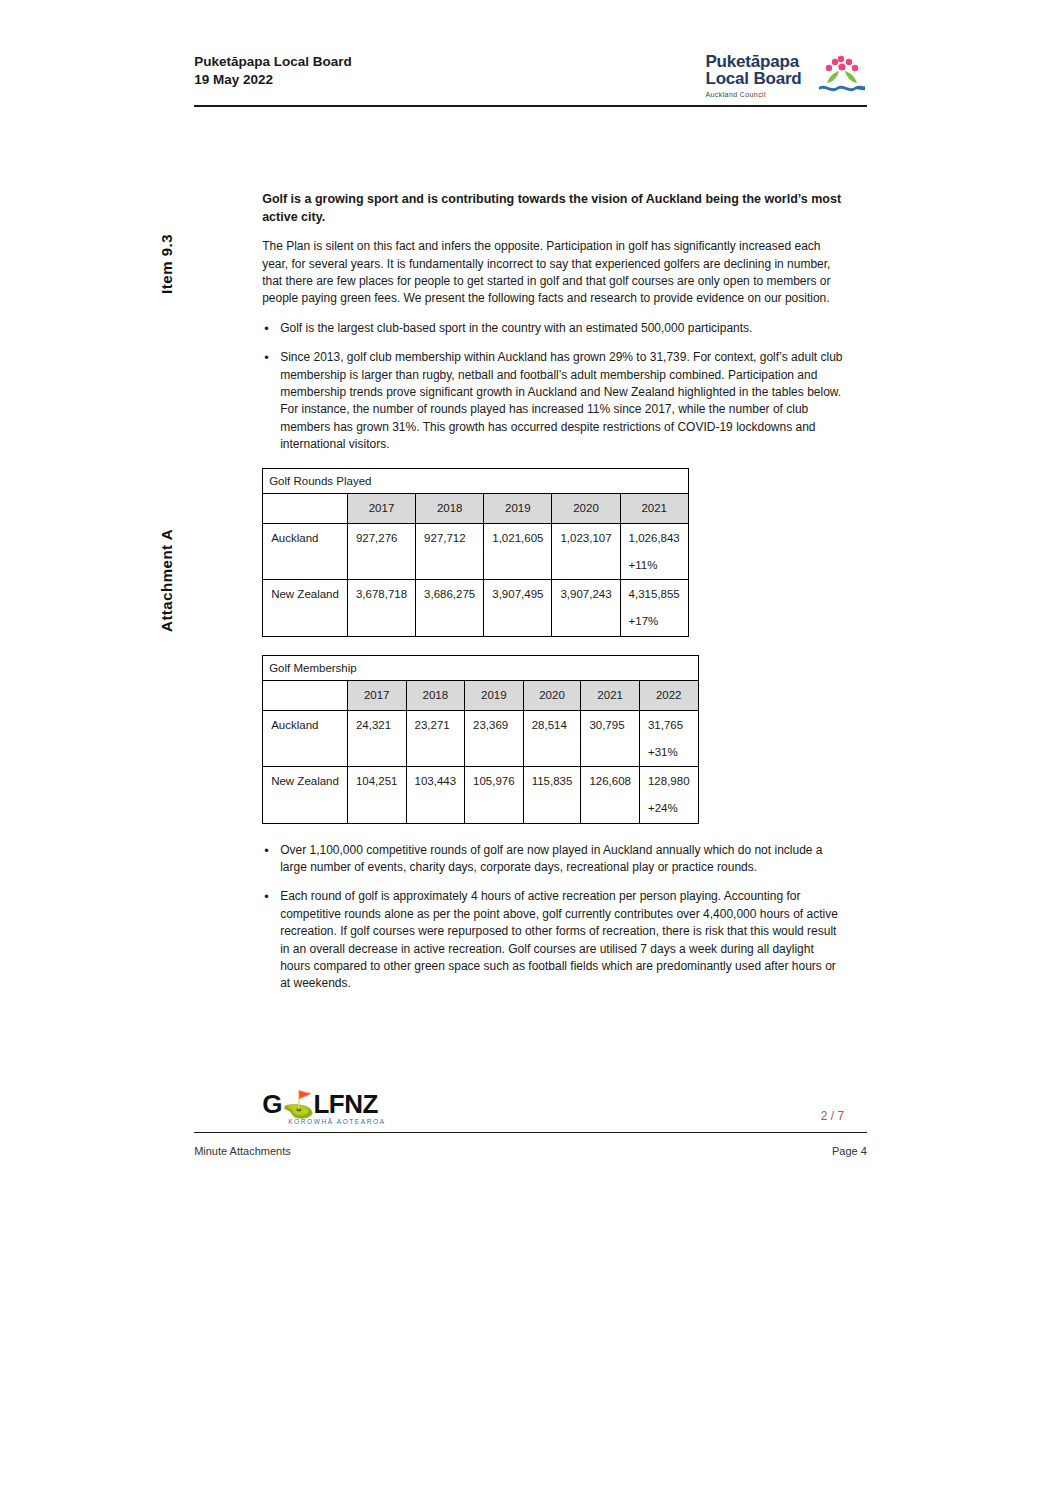Puketāpapa Local Board
19 May 2022
Puketāpapa
Local Board
Auckland Council
Item 9.3
Attachment A
Golf is a growing sport and is contributing towards the vision of Auckland being the world’s most active city.
The Plan is silent on this fact and infers the opposite. Participation in golf has significantly increased each year, for several years. It is fundamentally incorrect to say that experienced golfers are declining in number, that there are few places for people to get started in golf and that golf courses are only open to members or people paying green fees. We present the following facts and research to provide evidence on our position.
Golf is the largest club-based sport in the country with an estimated 500,000 participants.
Since 2013, golf club membership within Auckland has grown 29% to 31,739. For context, golf’s adult club membership is larger than rugby, netball and football’s adult membership combined. Participation and membership trends prove significant growth in Auckland and New Zealand highlighted in the tables below. For instance, the number of rounds played has increased 11% since 2017, while the number of club members has grown 31%. This growth has occurred despite restrictions of COVID-19 lockdowns and international visitors.
Golf Rounds Played
| | 2017 | 2018 | 2019 | 2020 | 2021 |
| --- | --- | --- | --- | --- | --- |
| Auckland | 927,276 | 927,712 | 1,021,605 | 1,023,107 | 1,026,843 +11% |
| New Zealand | 3,678,718 | 3,686,275 | 3,907,495 | 3,907,243 | 4,315,855 +17% |
Golf Membership
| | 2017 | 2018 | 2019 | 2020 | 2021 | 2022 |
| --- | --- | --- | --- | --- | --- | --- |
| Auckland | 24,321 | 23,271 | 23,369 | 28,514 | 30,795 | 31,765 +31% |
| New Zealand | 104,251 | 103,443 | 105,976 | 115,835 | 126,608 | 128,980 +24% |
Over 1,100,000 competitive rounds of golf are now played in Auckland annually which do not include a large number of events, charity days, corporate days, recreational play or practice rounds.
Each round of golf is approximately 4 hours of active recreation per person playing. Accounting for competitive rounds alone as per the point above, golf currently contributes over 4,400,000 hours of active recreation. If golf courses were repurposed to other forms of recreation, there is risk that this would result in an overall decrease in active recreation. Golf courses are utilised 7 days a week during all daylight hours compared to other green space such as football fields which are predominantly used after hours or at weekends.
G⛳LFNZ
KOROWHĀ AOTEAROA
2 / 7
Minute Attachments Page 4